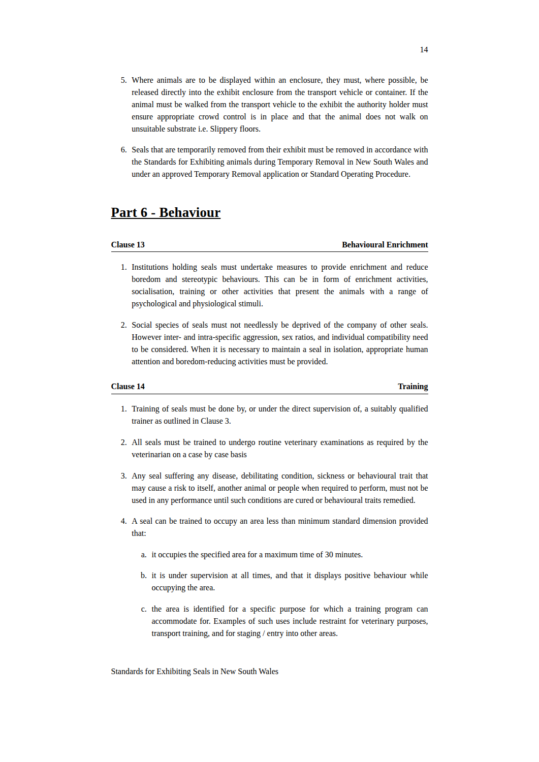14
Where animals are to be displayed within an enclosure, they must, where possible, be released directly into the exhibit enclosure from the transport vehicle or container. If the animal must be walked from the transport vehicle to the exhibit the authority holder must ensure appropriate crowd control is in place and that the animal does not walk on unsuitable substrate i.e. Slippery floors.
Seals that are temporarily removed from their exhibit must be removed in accordance with the Standards for Exhibiting animals during Temporary Removal in New South Wales and under an approved Temporary Removal application or Standard Operating Procedure.
Part 6 - Behaviour
Clause 13 Behavioural Enrichment
Institutions holding seals must undertake measures to provide enrichment and reduce boredom and stereotypic behaviours. This can be in form of enrichment activities, socialisation, training or other activities that present the animals with a range of psychological and physiological stimuli.
Social species of seals must not needlessly be deprived of the company of other seals. However inter- and intra-specific aggression, sex ratios, and individual compatibility need to be considered. When it is necessary to maintain a seal in isolation, appropriate human attention and boredom-reducing activities must be provided.
Clause 14 Training
Training of seals must be done by, or under the direct supervision of, a suitably qualified trainer as outlined in Clause 3.
All seals must be trained to undergo routine veterinary examinations as required by the veterinarian on a case by case basis
Any seal suffering any disease, debilitating condition, sickness or behavioural trait that may cause a risk to itself, another animal or people when required to perform, must not be used in any performance until such conditions are cured or behavioural traits remedied.
A seal can be trained to occupy an area less than minimum standard dimension provided that:
it occupies the specified area for a maximum time of 30 minutes.
it is under supervision at all times, and that it displays positive behaviour while occupying the area.
the area is identified for a specific purpose for which a training program can accommodate for. Examples of such uses include restraint for veterinary purposes, transport training, and for staging / entry into other areas.
Standards for Exhibiting Seals in New South Wales